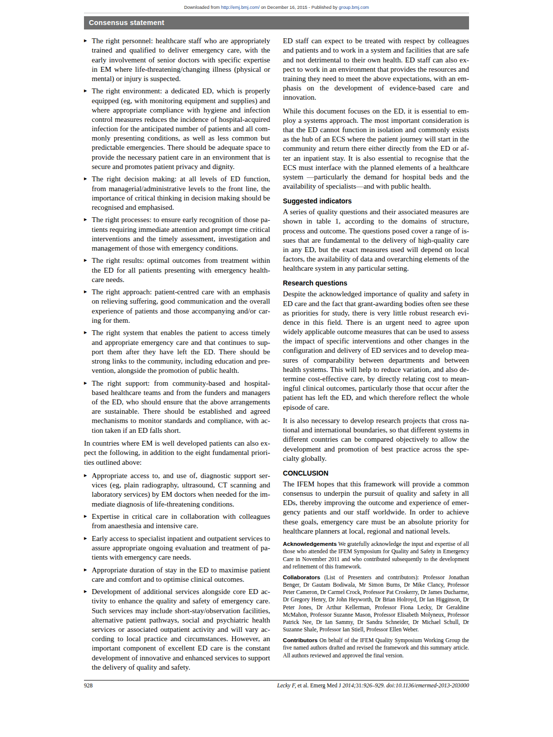Downloaded from http://emj.bmj.com/ on December 16, 2015 - Published by group.bmj.com
Consensus statement
The right personnel: healthcare staff who are appropriately trained and qualified to deliver emergency care, with the early involvement of senior doctors with specific expertise in EM where life-threatening/changing illness (physical or mental) or injury is suspected.
The right environment: a dedicated ED, which is properly equipped (eg, with monitoring equipment and supplies) and where appropriate compliance with hygiene and infection control measures reduces the incidence of hospital-acquired infection for the anticipated number of patients and all commonly presenting conditions, as well as less common but predictable emergencies. There should be adequate space to provide the necessary patient care in an environment that is secure and promotes patient privacy and dignity.
The right decision making: at all levels of ED function, from managerial/administrative levels to the front line, the importance of critical thinking in decision making should be recognised and emphasised.
The right processes: to ensure early recognition of those patients requiring immediate attention and prompt time critical interventions and the timely assessment, investigation and management of those with emergency conditions.
The right results: optimal outcomes from treatment within the ED for all patients presenting with emergency healthcare needs.
The right approach: patient-centred care with an emphasis on relieving suffering, good communication and the overall experience of patients and those accompanying and/or caring for them.
The right system that enables the patient to access timely and appropriate emergency care and that continues to support them after they have left the ED. There should be strong links to the community, including education and prevention, alongside the promotion of public health.
The right support: from community-based and hospital-based healthcare teams and from the funders and managers of the ED, who should ensure that the above arrangements are sustainable. There should be established and agreed mechanisms to monitor standards and compliance, with action taken if an ED falls short.
In countries where EM is well developed patients can also expect the following, in addition to the eight fundamental priorities outlined above:
Appropriate access to, and use of, diagnostic support services (eg, plain radiography, ultrasound, CT scanning and laboratory services) by EM doctors when needed for the immediate diagnosis of life-threatening conditions.
Expertise in critical care in collaboration with colleagues from anaesthesia and intensive care.
Early access to specialist inpatient and outpatient services to assure appropriate ongoing evaluation and treatment of patients with emergency care needs.
Appropriate duration of stay in the ED to maximise patient care and comfort and to optimise clinical outcomes.
Development of additional services alongside core ED activity to enhance the quality and safety of emergency care. Such services may include short-stay/observation facilities, alternative patient pathways, social and psychiatric health services or associated outpatient activity and will vary according to local practice and circumstances. However, an important component of excellent ED care is the constant development of innovative and enhanced services to support the delivery of quality and safety.
ED staff can expect to be treated with respect by colleagues and patients and to work in a system and facilities that are safe and not detrimental to their own health. ED staff can also expect to work in an environment that provides the resources and training they need to meet the above expectations, with an emphasis on the development of evidence-based care and innovation.
While this document focuses on the ED, it is essential to employ a systems approach. The most important consideration is that the ED cannot function in isolation and commonly exists as the hub of an ECS where the patient journey will start in the community and return there either directly from the ED or after an inpatient stay. It is also essential to recognise that the ECS must interface with the planned elements of a healthcare system —particularly the demand for hospital beds and the availability of specialists—and with public health.
Suggested indicators
A series of quality questions and their associated measures are shown in table 1, according to the domains of structure, process and outcome. The questions posed cover a range of issues that are fundamental to the delivery of high-quality care in any ED, but the exact measures used will depend on local factors, the availability of data and overarching elements of the healthcare system in any particular setting.
Research questions
Despite the acknowledged importance of quality and safety in ED care and the fact that grant-awarding bodies often see these as priorities for study, there is very little robust research evidence in this field. There is an urgent need to agree upon widely applicable outcome measures that can be used to assess the impact of specific interventions and other changes in the configuration and delivery of ED services and to develop measures of comparability between departments and between health systems. This will help to reduce variation, and also determine cost-effective care, by directly relating cost to meaningful clinical outcomes, particularly those that occur after the patient has left the ED, and which therefore reflect the whole episode of care.
It is also necessary to develop research projects that cross national and international boundaries, so that different systems in different countries can be compared objectively to allow the development and promotion of best practice across the specialty globally.
CONCLUSION
The IFEM hopes that this framework will provide a common consensus to underpin the pursuit of quality and safety in all EDs, thereby improving the outcome and experience of emergency patients and our staff worldwide. In order to achieve these goals, emergency care must be an absolute priority for healthcare planners at local, regional and national levels.
Acknowledgements We gratefully acknowledge the input and expertise of all those who attended the IFEM Symposium for Quality and Safety in Emergency Care in November 2011 and who contributed subsequently to the development and refinement of this framework.
Collaborators (List of Presenters and contributors): Professor Jonathan Benger, Dr Gautam Bodiwala, Mr Simon Burns, Dr Mike Clancy, Professor Peter Cameron, Dr Carmel Crock, Professor Pat Croskerry, Dr James Ducharme, Dr Gregory Henry, Dr John Heyworth, Dr Brian Holroyd, Dr Ian Higginson, Dr Peter Jones, Dr Arthur Kellerman, Professor Fiona Lecky, Dr Geraldine McMahon, Professor Suzanne Mason, Professor Elisabeth Molyneux, Professor Patrick Nee, Dr Ian Sammy, Dr Sandra Schneider, Dr Michael Schull, Dr Suzanne Shale, Professor Ian Stiell, Professor Ellen Weber.
Contributors On behalf of the IFEM Quality Symposium Working Group the five named authors drafted and revised the framework and this summary article. All authors reviewed and approved the final version.
928
Lecky F, et al. Emerg Med J 2014;31:926–929. doi:10.1136/emermed-2013-203000